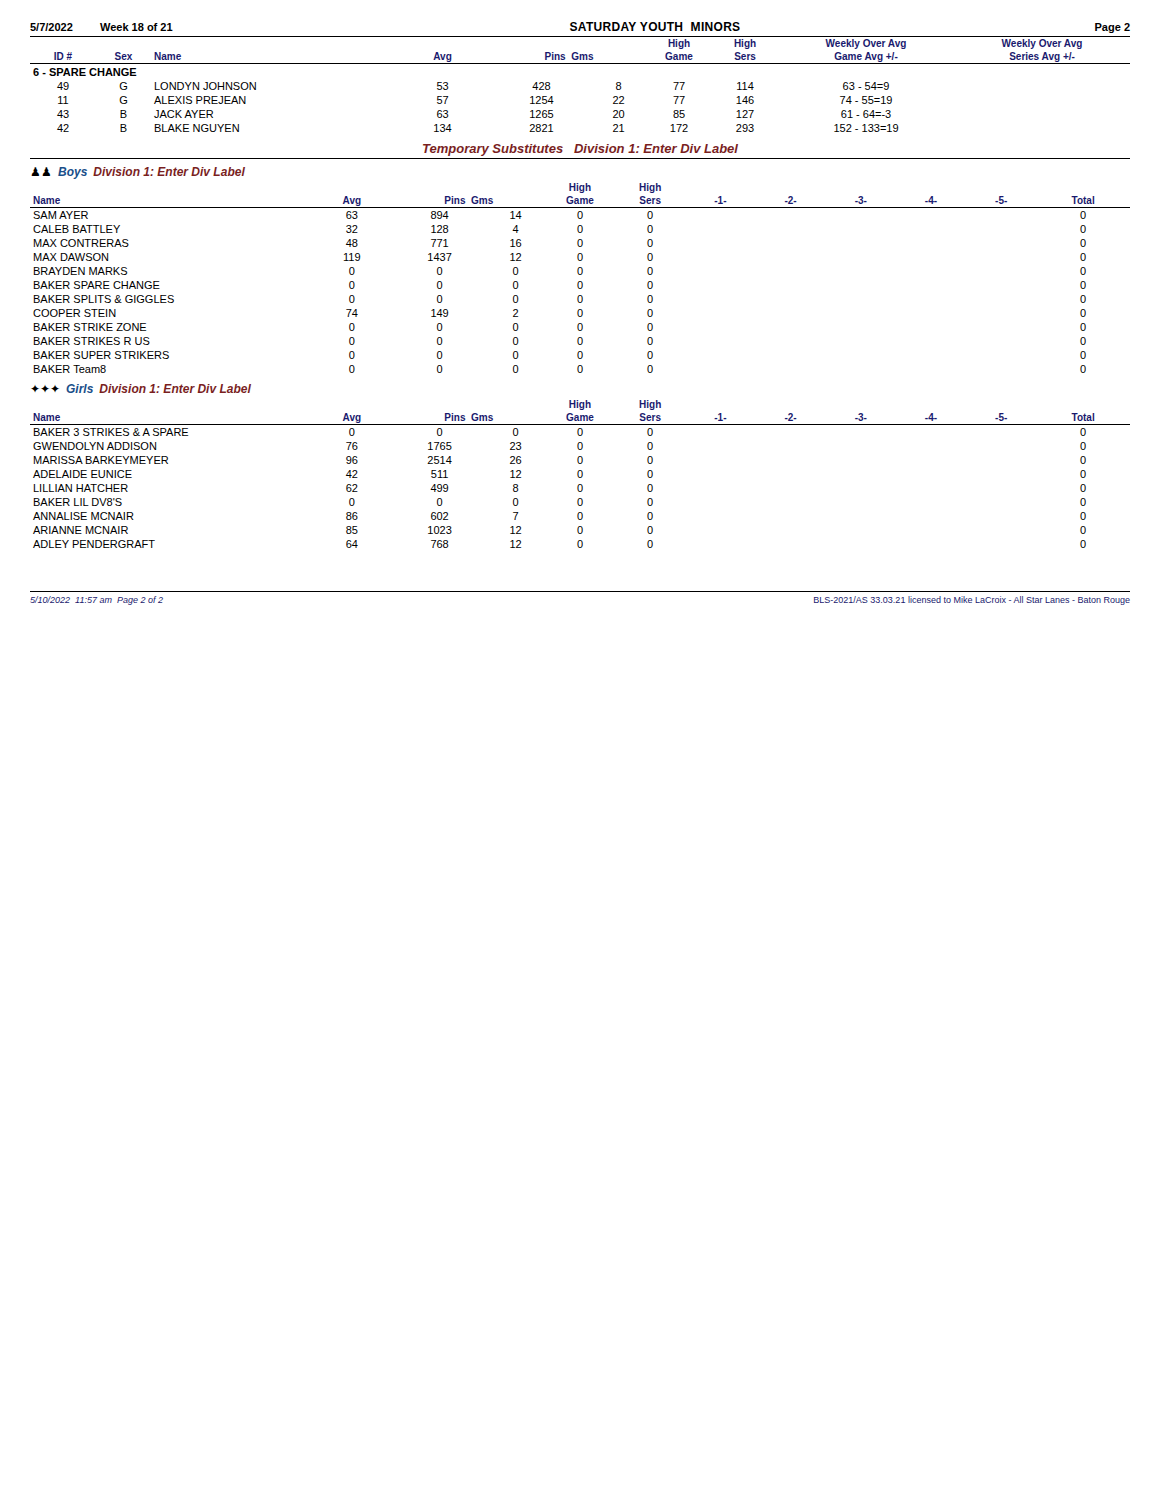5/7/2022
Week 18 of 21
SATURDAY YOUTH MINORS
Page 2
| | | | | | | High | High | Weekly Over Avg | Weekly Over Avg |
| --- | --- | --- | --- | --- | --- | --- | --- | --- | --- |
| ID # | Sex | Name | Avg | Pins Gms | Game | Sers | Game Avg +/- | Series Avg +/- |
| 6 - SPARE CHANGE |
| 49 | G | LONDYN JOHNSON | 53 | 428 | 8 | 77 | 114 | 63 - 54=9 | |
| 11 | G | ALEXIS PREJEAN | 57 | 1254 | 22 | 77 | 146 | 74 - 55=19 | |
| 43 | B | JACK AYER | 63 | 1265 | 20 | 85 | 127 | 61 - 64=-3 | |
| 42 | B | BLAKE NGUYEN | 134 | 2821 | 21 | 172 | 293 | 152 - 133=19 | |
Temporary Substitutes Division 1: Enter Div Label
♟♟ Boys Division 1: Enter Div Label
| | | | | High | High | | | | | | |
| --- | --- | --- | --- | --- | --- | --- | --- | --- | --- | --- | --- |
| Name | Avg | Pins Gms | Game | Sers | -1- | -2- | -3- | -4- | -5- | Total |
| SAM AYER | 63 | 894 | 14 | 0 | 0 | | | | | | 0 |
| CALEB BATTLEY | 32 | 128 | 4 | 0 | 0 | | | | | | 0 |
| MAX CONTRERAS | 48 | 771 | 16 | 0 | 0 | | | | | | 0 |
| MAX DAWSON | 119 | 1437 | 12 | 0 | 0 | | | | | | 0 |
| BRAYDEN MARKS | 0 | 0 | 0 | 0 | 0 | | | | | | 0 |
| BAKER SPARE CHANGE | 0 | 0 | 0 | 0 | 0 | | | | | | 0 |
| BAKER SPLITS & GIGGLES | 0 | 0 | 0 | 0 | 0 | | | | | | 0 |
| COOPER STEIN | 74 | 149 | 2 | 0 | 0 | | | | | | 0 |
| BAKER STRIKE ZONE | 0 | 0 | 0 | 0 | 0 | | | | | | 0 |
| BAKER STRIKES R US | 0 | 0 | 0 | 0 | 0 | | | | | | 0 |
| BAKER SUPER STRIKERS | 0 | 0 | 0 | 0 | 0 | | | | | | 0 |
| BAKER Team8 | 0 | 0 | 0 | 0 | 0 | | | | | | 0 |
✦✦✦ Girls Division 1: Enter Div Label
| | | | | High | High | | | | | | |
| --- | --- | --- | --- | --- | --- | --- | --- | --- | --- | --- | --- |
| Name | Avg | Pins Gms | Game | Sers | -1- | -2- | -3- | -4- | -5- | Total |
| BAKER 3 STRIKES & A SPARE | 0 | 0 | 0 | 0 | 0 | | | | | | 0 |
| GWENDOLYN ADDISON | 76 | 1765 | 23 | 0 | 0 | | | | | | 0 |
| MARISSA BARKEYMEYER | 96 | 2514 | 26 | 0 | 0 | | | | | | 0 |
| ADELAIDE EUNICE | 42 | 511 | 12 | 0 | 0 | | | | | | 0 |
| LILLIAN HATCHER | 62 | 499 | 8 | 0 | 0 | | | | | | 0 |
| BAKER LIL DV8'S | 0 | 0 | 0 | 0 | 0 | | | | | | 0 |
| ANNALISE MCNAIR | 86 | 602 | 7 | 0 | 0 | | | | | | 0 |
| ARIANNE MCNAIR | 85 | 1023 | 12 | 0 | 0 | | | | | | 0 |
| ADLEY PENDERGRAFT | 64 | 768 | 12 | 0 | 0 | | | | | | 0 |
5/10/2022 11:57 am Page 2 of 2
BLS-2021/AS 33.03.21 licensed to Mike LaCroix - All Star Lanes - Baton Rouge